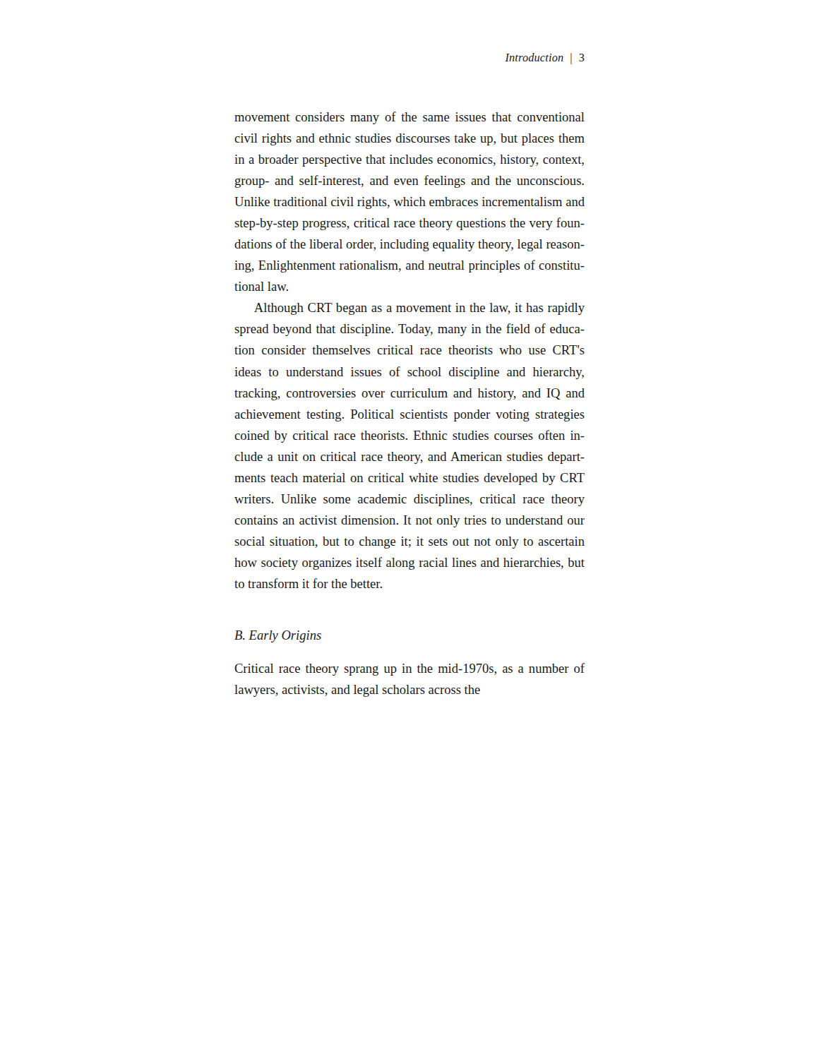Introduction|3
movement considers many of the same issues that conventional civil rights and ethnic studies discourses take up, but places them in a broader perspective that includes economics, history, context, group- and self-interest, and even feelings and the unconscious. Unlike traditional civil rights, which embraces incrementalism and step-by-step progress, critical race theory questions the very foundations of the liberal order, including equality theory, legal reasoning, Enlightenment rationalism, and neutral principles of constitutional law.
Although CRT began as a movement in the law, it has rapidly spread beyond that discipline. Today, many in the field of education consider themselves critical race theorists who use CRT's ideas to understand issues of school discipline and hierarchy, tracking, controversies over curriculum and history, and IQ and achievement testing. Political scientists ponder voting strategies coined by critical race theorists. Ethnic studies courses often include a unit on critical race theory, and American studies departments teach material on critical white studies developed by CRT writers. Unlike some academic disciplines, critical race theory contains an activist dimension. It not only tries to understand our social situation, but to change it; it sets out not only to ascertain how society organizes itself along racial lines and hierarchies, but to transform it for the better.
B. Early Origins
Critical race theory sprang up in the mid-1970s, as a number of lawyers, activists, and legal scholars across the